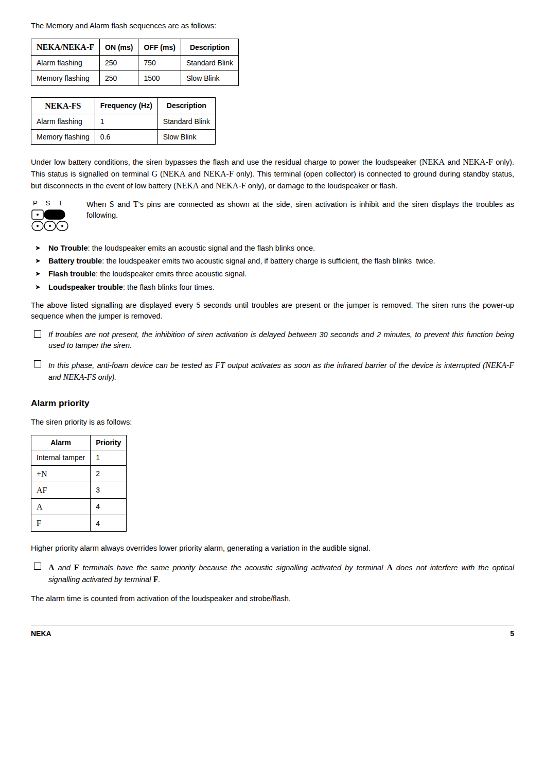The Memory and Alarm flash sequences are as follows:
| NEKA/NEKA-F | ON (ms) | OFF (ms) | Description |
| --- | --- | --- | --- |
| Alarm flashing | 250 | 750 | Standard Blink |
| Memory flashing | 250 | 1500 | Slow Blink |
| NEKA-FS | Frequency (Hz) | Description |
| --- | --- | --- |
| Alarm flashing | 1 | Standard Blink |
| Memory flashing | 0.6 | Slow Blink |
Under low battery conditions, the siren bypasses the flash and use the residual charge to power the loudspeaker (NEKA and NEKA-F only). This status is signalled on terminal G (NEKA and NEKA-F only). This terminal (open collector) is connected to ground during standby status, but disconnects in the event of low battery (NEKA and NEKA-F only), or damage to the loudspeaker or flash.
P S T
When S and T's pins are connected as shown at the side, siren activation is inhibit and the siren displays the troubles as following.
No Trouble: the loudspeaker emits an acoustic signal and the flash blinks once.
Battery trouble: the loudspeaker emits two acoustic signal and, if battery charge is sufficient, the flash blinks twice.
Flash trouble: the loudspeaker emits three acoustic signal.
Loudspeaker trouble: the flash blinks four times.
The above listed signalling are displayed every 5 seconds until troubles are present or the jumper is removed. The siren runs the power-up sequence when the jumper is removed.
If troubles are not present, the inhibition of siren activation is delayed between 30 seconds and 2 minutes, to prevent this function being used to tamper the siren.
In this phase, anti-foam device can be tested as FT output activates as soon as the infrared barrier of the device is interrupted (NEKA-F and NEKA-FS only).
Alarm priority
The siren priority is as follows:
| Alarm | Priority |
| --- | --- |
| Internal tamper | 1 |
| +N | 2 |
| AF | 3 |
| A | 4 |
| F | 4 |
Higher priority alarm always overrides lower priority alarm, generating a variation in the audible signal.
A and F terminals have the same priority because the acoustic signalling activated by terminal A does not interfere with the optical signalling activated by terminal F.
The alarm time is counted from activation of the loudspeaker and strobe/flash.
NEKA 5